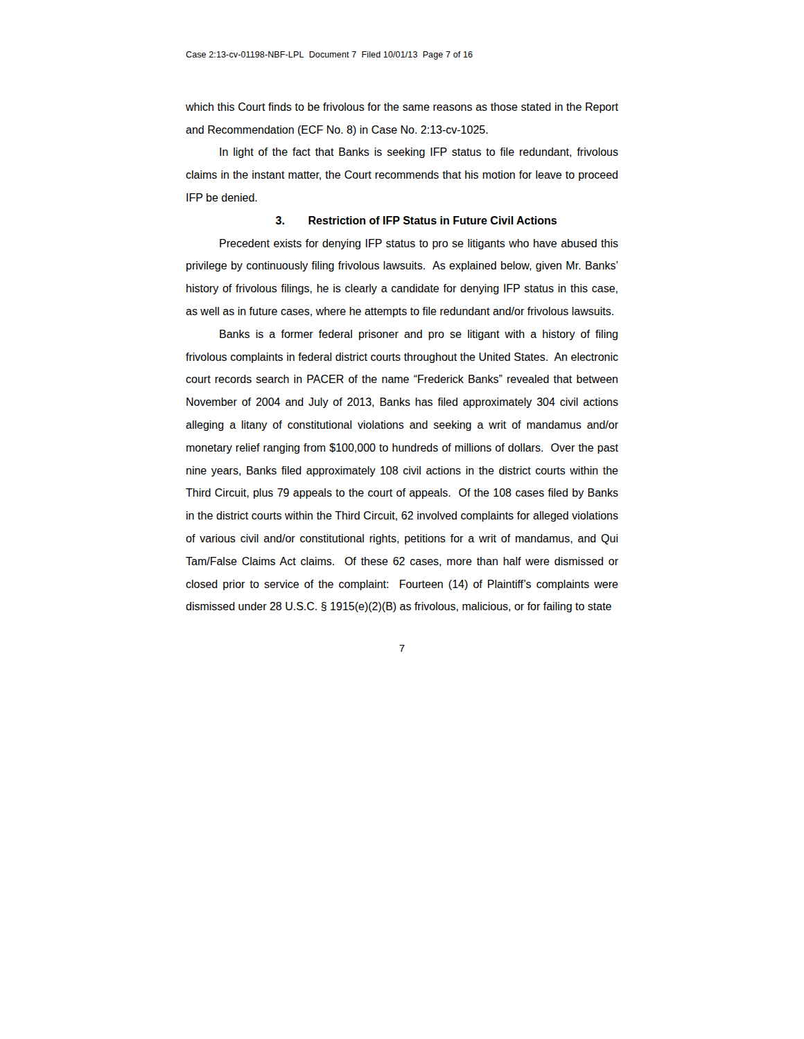Case 2:13-cv-01198-NBF-LPL Document 7 Filed 10/01/13 Page 7 of 16
which this Court finds to be frivolous for the same reasons as those stated in the Report and Recommendation (ECF No. 8) in Case No. 2:13-cv-1025.
In light of the fact that Banks is seeking IFP status to file redundant, frivolous claims in the instant matter, the Court recommends that his motion for leave to proceed IFP be denied.
3. Restriction of IFP Status in Future Civil Actions
Precedent exists for denying IFP status to pro se litigants who have abused this privilege by continuously filing frivolous lawsuits. As explained below, given Mr. Banks’ history of frivolous filings, he is clearly a candidate for denying IFP status in this case, as well as in future cases, where he attempts to file redundant and/or frivolous lawsuits.
Banks is a former federal prisoner and pro se litigant with a history of filing frivolous complaints in federal district courts throughout the United States. An electronic court records search in PACER of the name “Frederick Banks” revealed that between November of 2004 and July of 2013, Banks has filed approximately 304 civil actions alleging a litany of constitutional violations and seeking a writ of mandamus and/or monetary relief ranging from $100,000 to hundreds of millions of dollars. Over the past nine years, Banks filed approximately 108 civil actions in the district courts within the Third Circuit, plus 79 appeals to the court of appeals. Of the 108 cases filed by Banks in the district courts within the Third Circuit, 62 involved complaints for alleged violations of various civil and/or constitutional rights, petitions for a writ of mandamus, and Qui Tam/False Claims Act claims. Of these 62 cases, more than half were dismissed or closed prior to service of the complaint: Fourteen (14) of Plaintiff’s complaints were dismissed under 28 U.S.C. § 1915(e)(2)(B) as frivolous, malicious, or for failing to state
7